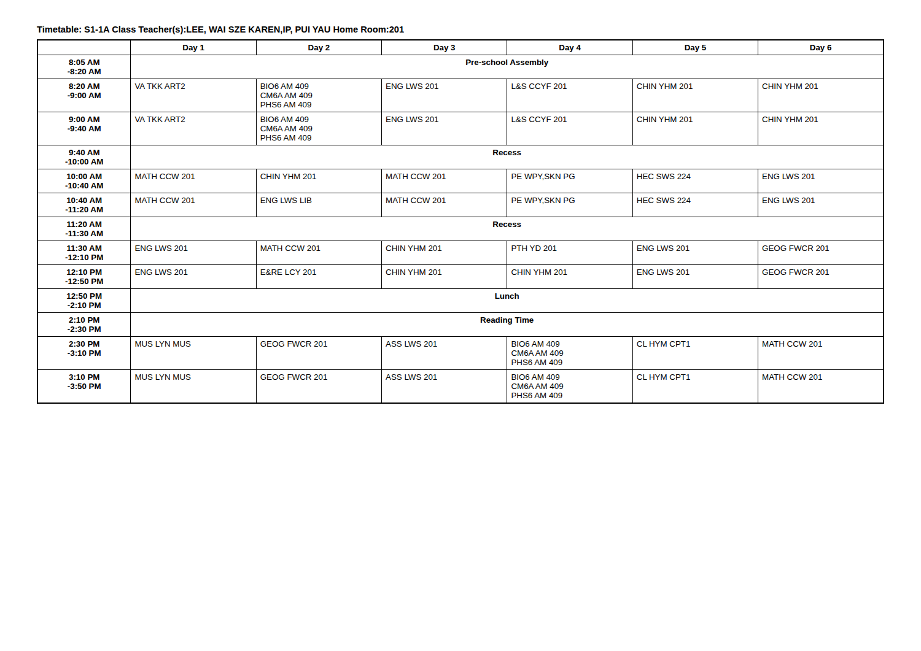Timetable: S1-1A Class Teacher(s):LEE, WAI SZE KAREN,IP, PUI YAU Home Room:201
| | Day 1 | Day 2 | Day 3 | Day 4 | Day 5 | Day 6 |
| --- | --- | --- | --- | --- | --- | --- |
| 8:05 AM -8:20 AM | Pre-school Assembly |
| 8:20 AM -9:00 AM | VA TKK ART2 | BIO6 AM 409 CM6A AM 409 PHS6 AM 409 | ENG LWS 201 | L&S CCYF 201 | CHIN YHM 201 | CHIN YHM 201 |
| 9:00 AM -9:40 AM | VA TKK ART2 | BIO6 AM 409 CM6A AM 409 PHS6 AM 409 | ENG LWS 201 | L&S CCYF 201 | CHIN YHM 201 | CHIN YHM 201 |
| 9:40 AM -10:00 AM | Recess |
| 10:00 AM -10:40 AM | MATH CCW 201 | CHIN YHM 201 | MATH CCW 201 | PE WPY,SKN PG | HEC SWS 224 | ENG LWS 201 |
| 10:40 AM -11:20 AM | MATH CCW 201 | ENG LWS LIB | MATH CCW 201 | PE WPY,SKN PG | HEC SWS 224 | ENG LWS 201 |
| 11:20 AM -11:30 AM | Recess |
| 11:30 AM -12:10 PM | ENG LWS 201 | MATH CCW 201 | CHIN YHM 201 | PTH YD 201 | ENG LWS 201 | GEOG FWCR 201 |
| 12:10 PM -12:50 PM | ENG LWS 201 | E&RE LCY 201 | CHIN YHM 201 | CHIN YHM 201 | ENG LWS 201 | GEOG FWCR 201 |
| 12:50 PM -2:10 PM | Lunch |
| 2:10 PM -2:30 PM | Reading Time |
| 2:30 PM -3:10 PM | MUS LYN MUS | GEOG FWCR 201 | ASS LWS 201 | BIO6 AM 409 CM6A AM 409 PHS6 AM 409 | CL HYM CPT1 | MATH CCW 201 |
| 3:10 PM -3:50 PM | MUS LYN MUS | GEOG FWCR 201 | ASS LWS 201 | BIO6 AM 409 CM6A AM 409 PHS6 AM 409 | CL HYM CPT1 | MATH CCW 201 |